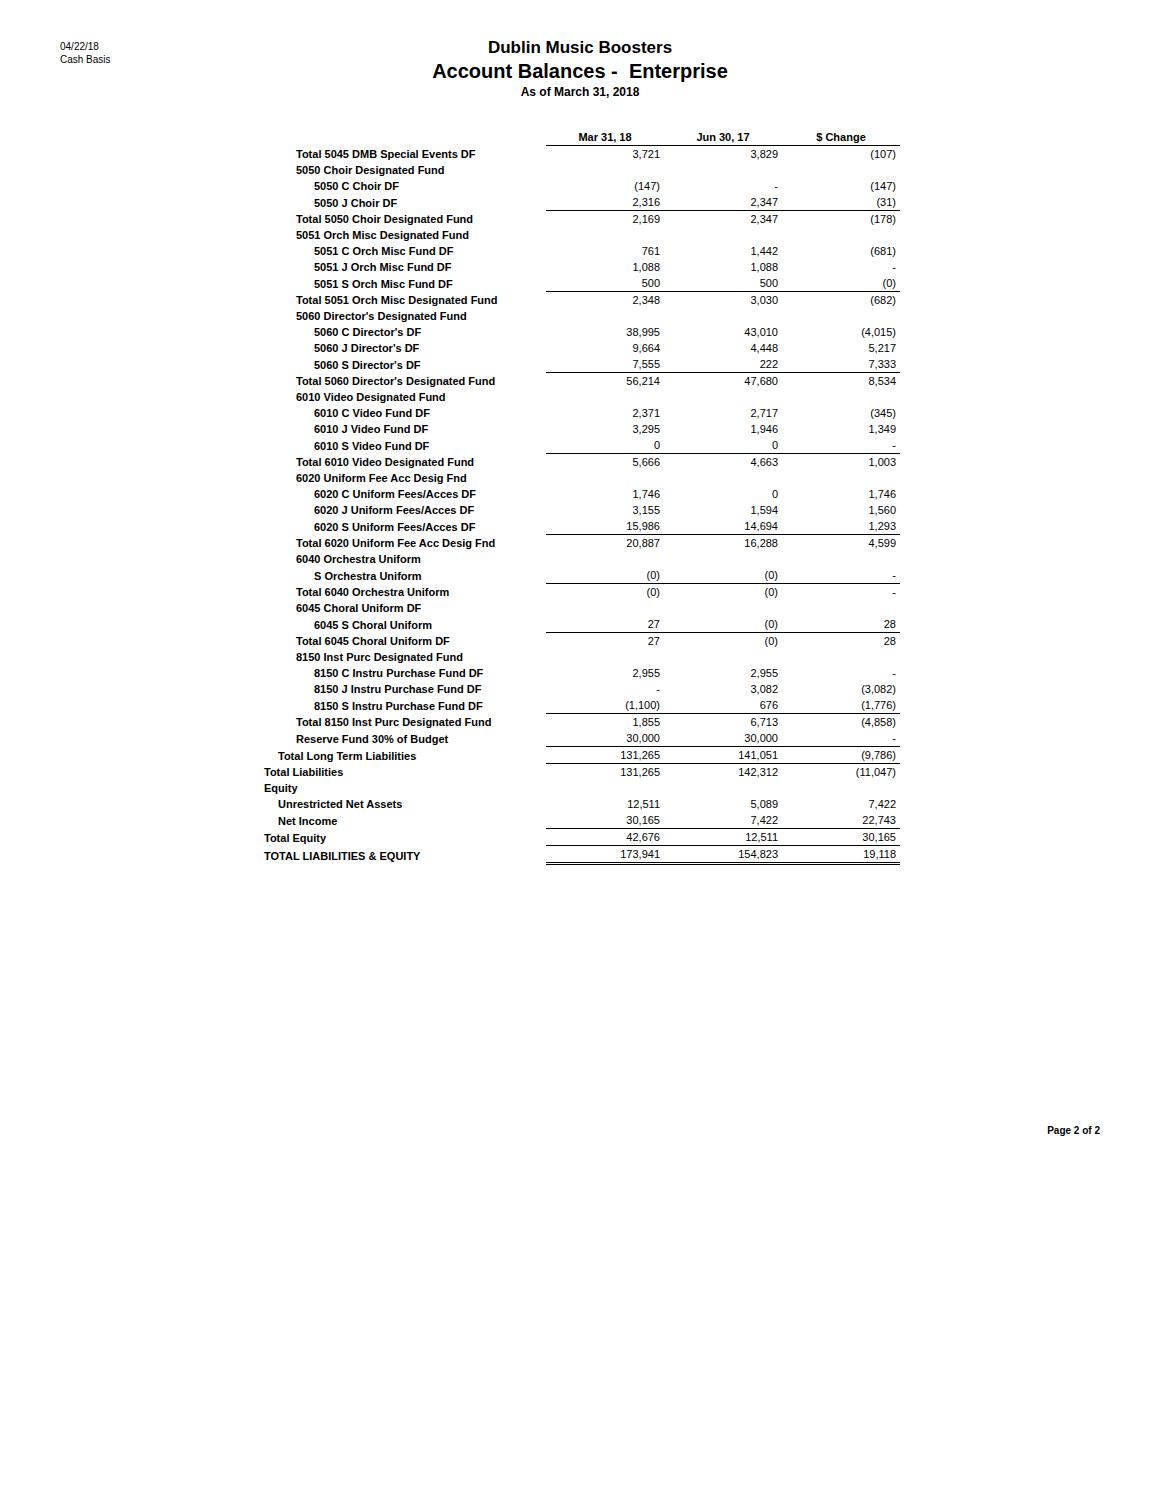04/22/18
Cash Basis
Dublin Music Boosters
Account Balances - Enterprise
As of March 31, 2018
| | Mar 31, 18 | Jun 30, 17 | $ Change |
| Total 5045 DMB Special Events DF | 3,721 | 3,829 | (107) |
| 5050 Choir Designated Fund | | | |
| 5050 C Choir DF | (147) | - | (147) |
| 5050 J Choir DF | 2,316 | 2,347 | (31) |
| Total 5050 Choir Designated Fund | 2,169 | 2,347 | (178) |
| 5051 Orch Misc Designated Fund | | | |
| 5051 C Orch Misc Fund DF | 761 | 1,442 | (681) |
| 5051 J Orch Misc Fund DF | 1,088 | 1,088 | - |
| 5051 S Orch Misc Fund DF | 500 | 500 | (0) |
| Total 5051 Orch Misc Designated Fund | 2,348 | 3,030 | (682) |
| 5060 Director's Designated Fund | | | |
| 5060 C Director's DF | 38,995 | 43,010 | (4,015) |
| 5060 J Director's DF | 9,664 | 4,448 | 5,217 |
| 5060 S Director's DF | 7,555 | 222 | 7,333 |
| Total 5060 Director's Designated Fund | 56,214 | 47,680 | 8,534 |
| 6010 Video Designated Fund | | | |
| 6010 C Video Fund DF | 2,371 | 2,717 | (345) |
| 6010 J Video Fund DF | 3,295 | 1,946 | 1,349 |
| 6010 S Video Fund DF | 0 | 0 | - |
| Total 6010 Video Designated Fund | 5,666 | 4,663 | 1,003 |
| 6020 Uniform Fee Acc Desig Fnd | | | |
| 6020 C Uniform Fees/Acces DF | 1,746 | 0 | 1,746 |
| 6020 J Uniform Fees/Acces DF | 3,155 | 1,594 | 1,560 |
| 6020 S Uniform Fees/Acces DF | 15,986 | 14,694 | 1,293 |
| Total 6020 Uniform Fee Acc Desig Fnd | 20,887 | 16,288 | 4,599 |
| 6040 Orchestra Uniform | | | |
| S Orchestra Uniform | (0) | (0) | - |
| Total 6040 Orchestra Uniform | (0) | (0) | - |
| 6045 Choral Uniform DF | | | |
| 6045 S Choral Uniform | 27 | (0) | 28 |
| Total 6045 Choral Uniform DF | 27 | (0) | 28 |
| 8150 Inst Purc Designated Fund | | | |
| 8150 C Instru Purchase Fund DF | 2,955 | 2,955 | - |
| 8150 J Instru Purchase Fund DF | - | 3,082 | (3,082) |
| 8150 S Instru Purchase Fund DF | (1,100) | 676 | (1,776) |
| Total 8150 Inst Purc Designated Fund | 1,855 | 6,713 | (4,858) |
| Reserve Fund 30% of Budget | 30,000 | 30,000 | - |
| Total Long Term Liabilities | 131,265 | 141,051 | (9,786) |
| Total Liabilities | 131,265 | 142,312 | (11,047) |
| Equity | | | |
| Unrestricted Net Assets | 12,511 | 5,089 | 7,422 |
| Net Income | 30,165 | 7,422 | 22,743 |
| Total Equity | 42,676 | 12,511 | 30,165 |
| TOTAL LIABILITIES & EQUITY | 173,941 | 154,823 | 19,118 |
Page 2 of 2